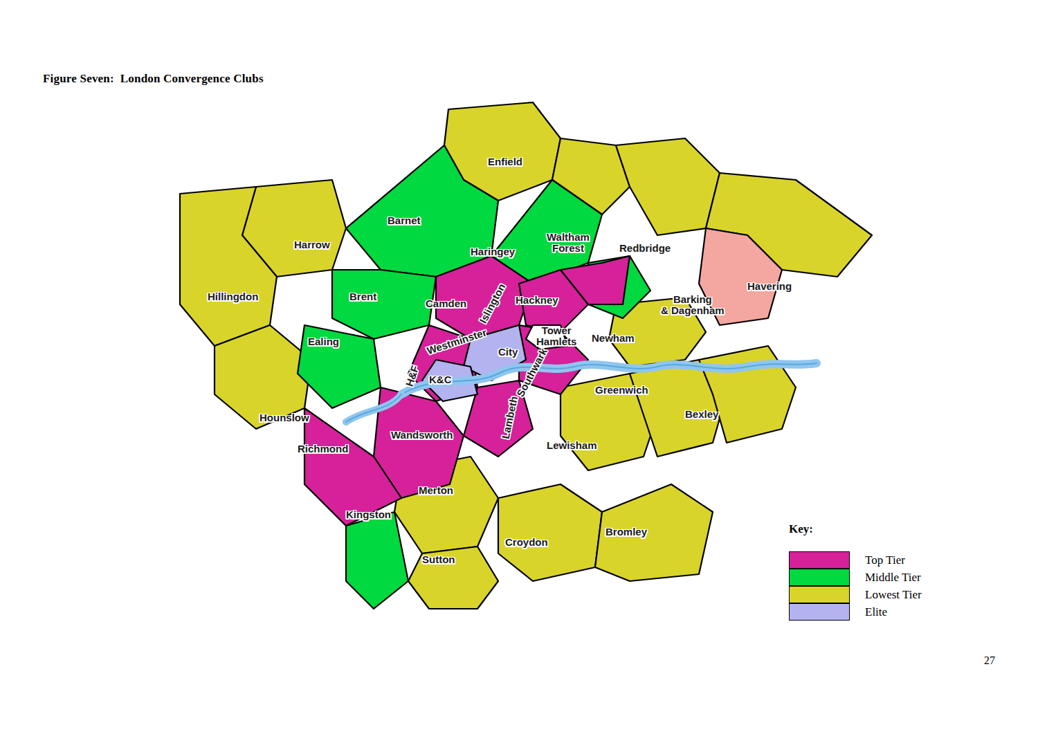Figure Seven: London Convergence Clubs
Enfield
Barnet
Haringey
Waltham
Forest
Redbridge
Havering
Harrow
Hillingdon
Brent
Ealing
Hounslow
Richmond
Kingston
Merton
Sutton
Croydon
Bromley
Lewisham
Greenwich
Bexley
Newham
Barking
& Dagenham
Camden
Islington
Hackney
Tower
Hamlets
City
Westminster
H&F
K&C
Southwark
Lambeth
Wandsworth
Key:
Top Tier
Middle Tier
Lowest Tier
Elite
27